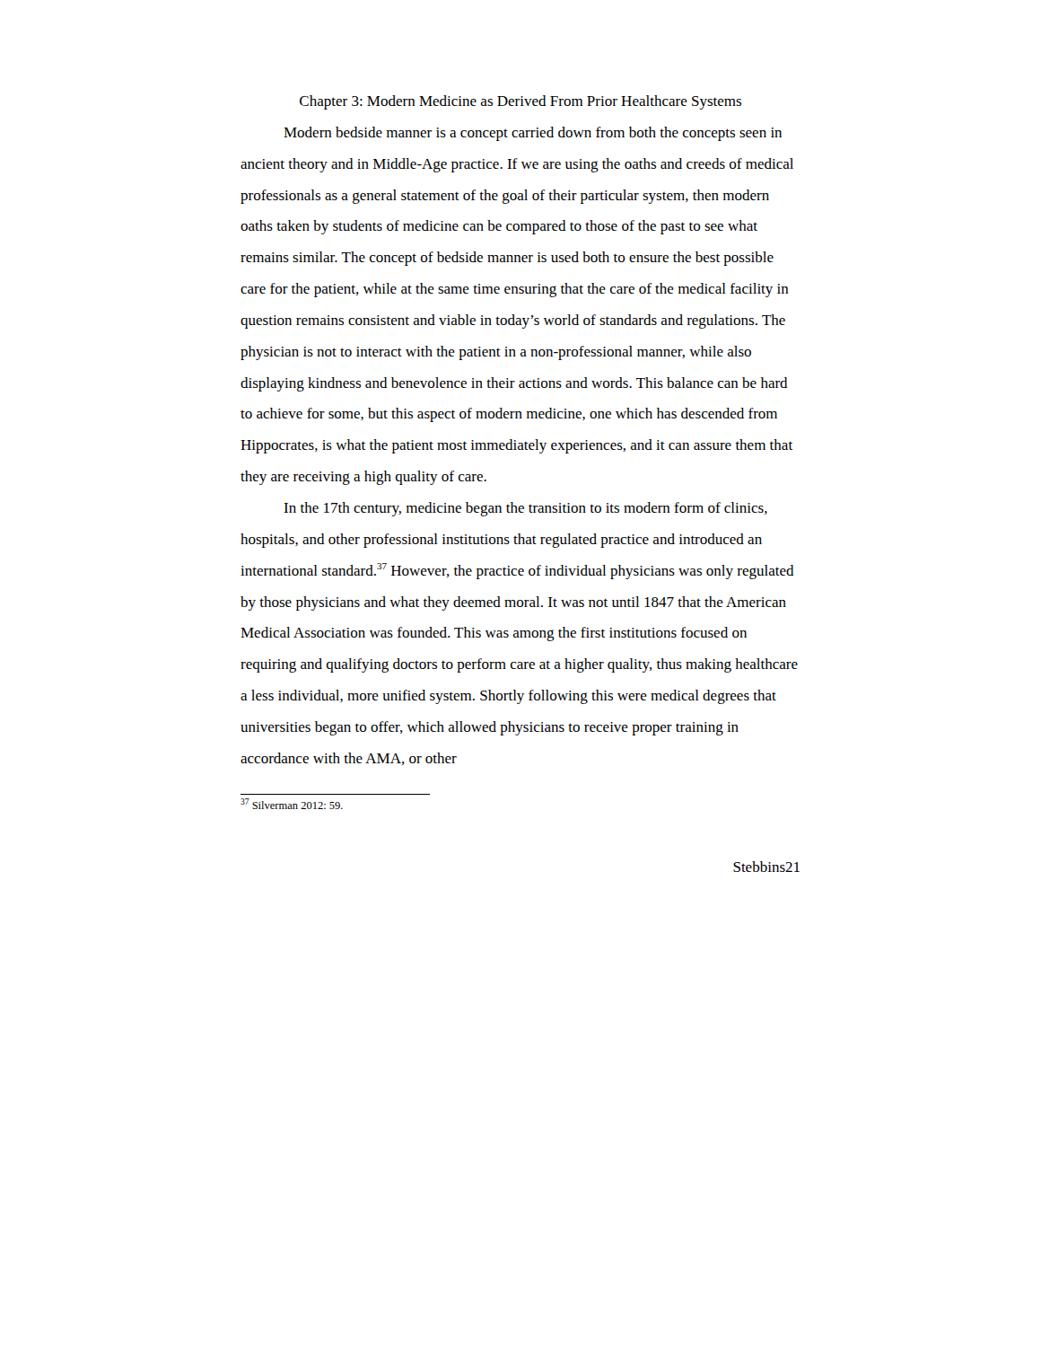Chapter 3: Modern Medicine as Derived From Prior Healthcare Systems
Modern bedside manner is a concept carried down from both the concepts seen in ancient theory and in Middle-Age practice. If we are using the oaths and creeds of medical professionals as a general statement of the goal of their particular system, then modern oaths taken by students of medicine can be compared to those of the past to see what remains similar. The concept of bedside manner is used both to ensure the best possible care for the patient, while at the same time ensuring that the care of the medical facility in question remains consistent and viable in today’s world of standards and regulations. The physician is not to interact with the patient in a non-professional manner, while also displaying kindness and benevolence in their actions and words. This balance can be hard to achieve for some, but this aspect of modern medicine, one which has descended from Hippocrates, is what the patient most immediately experiences, and it can assure them that they are receiving a high quality of care.
In the 17th century, medicine began the transition to its modern form of clinics, hospitals, and other professional institutions that regulated practice and introduced an international standard.37 However, the practice of individual physicians was only regulated by those physicians and what they deemed moral. It was not until 1847 that the American Medical Association was founded. This was among the first institutions focused on requiring and qualifying doctors to perform care at a higher quality, thus making healthcare a less individual, more unified system. Shortly following this were medical degrees that universities began to offer, which allowed physicians to receive proper training in accordance with the AMA, or other
37 Silverman 2012: 59.
Stebbins21